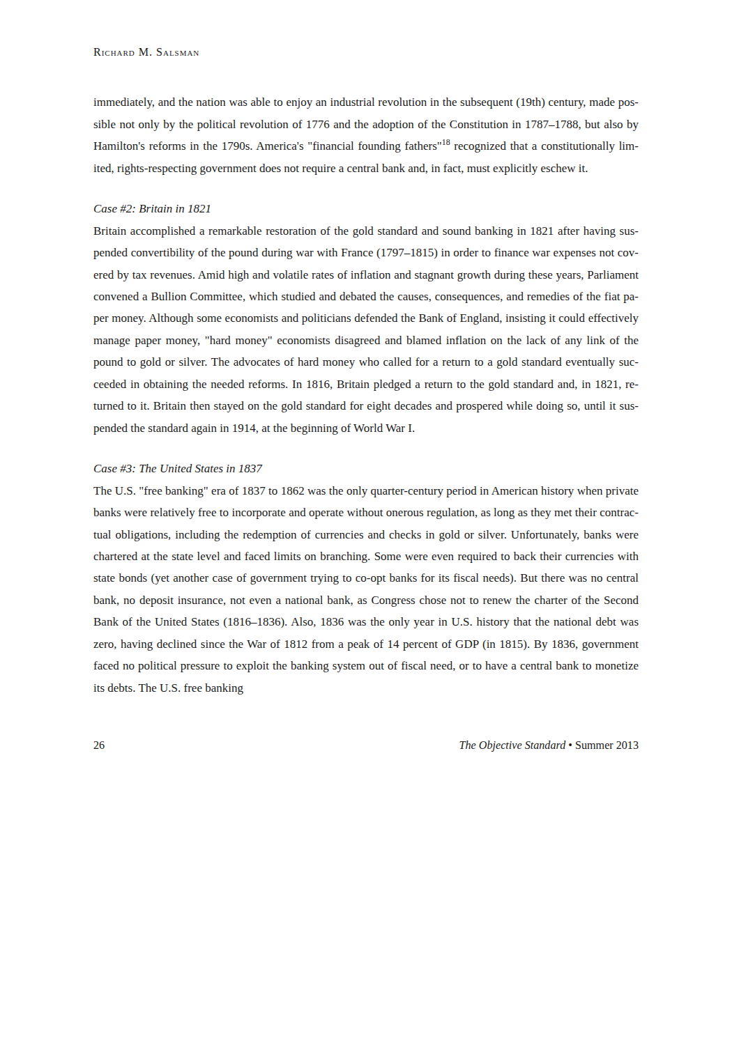Richard M. Salsman
immediately, and the nation was able to enjoy an industrial revolution in the subsequent (19th) century, made possible not only by the political revolution of 1776 and the adoption of the Constitution in 1787–1788, but also by Hamilton's reforms in the 1790s. America's "financial founding fathers"18 recognized that a constitutionally limited, rights-respecting government does not require a central bank and, in fact, must explicitly eschew it.
Case #2: Britain in 1821
Britain accomplished a remarkable restoration of the gold standard and sound banking in 1821 after having suspended convertibility of the pound during war with France (1797–1815) in order to finance war expenses not covered by tax revenues. Amid high and volatile rates of inflation and stagnant growth during these years, Parliament convened a Bullion Committee, which studied and debated the causes, consequences, and remedies of the fiat paper money. Although some economists and politicians defended the Bank of England, insisting it could effectively manage paper money, "hard money" economists disagreed and blamed inflation on the lack of any link of the pound to gold or silver. The advocates of hard money who called for a return to a gold standard eventually succeeded in obtaining the needed reforms. In 1816, Britain pledged a return to the gold standard and, in 1821, returned to it. Britain then stayed on the gold standard for eight decades and prospered while doing so, until it suspended the standard again in 1914, at the beginning of World War I.
Case #3: The United States in 1837
The U.S. "free banking" era of 1837 to 1862 was the only quarter-century period in American history when private banks were relatively free to incorporate and operate without onerous regulation, as long as they met their contractual obligations, including the redemption of currencies and checks in gold or silver. Unfortunately, banks were chartered at the state level and faced limits on branching. Some were even required to back their currencies with state bonds (yet another case of government trying to co-opt banks for its fiscal needs). But there was no central bank, no deposit insurance, not even a national bank, as Congress chose not to renew the charter of the Second Bank of the United States (1816–1836). Also, 1836 was the only year in U.S. history that the national debt was zero, having declined since the War of 1812 from a peak of 14 percent of GDP (in 1815). By 1836, government faced no political pressure to exploit the banking system out of fiscal need, or to have a central bank to monetize its debts. The U.S. free banking
26
The Objective Standard • Summer 2013